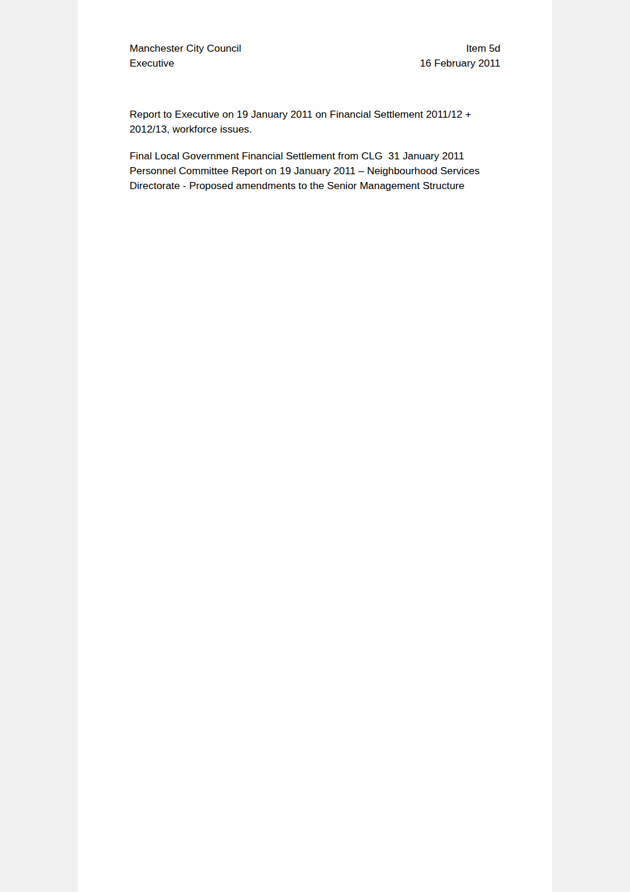| Manchester City Council | Item 5d |
| Executive | 16 February 2011 |
Report to Executive on 19 January 2011 on Financial Settlement 2011/12 + 2012/13, workforce issues.
Final Local Government Financial Settlement from CLG 31 January 2011
Personnel Committee Report on 19 January 2011 – Neighbourhood Services Directorate - Proposed amendments to the Senior Management Structure